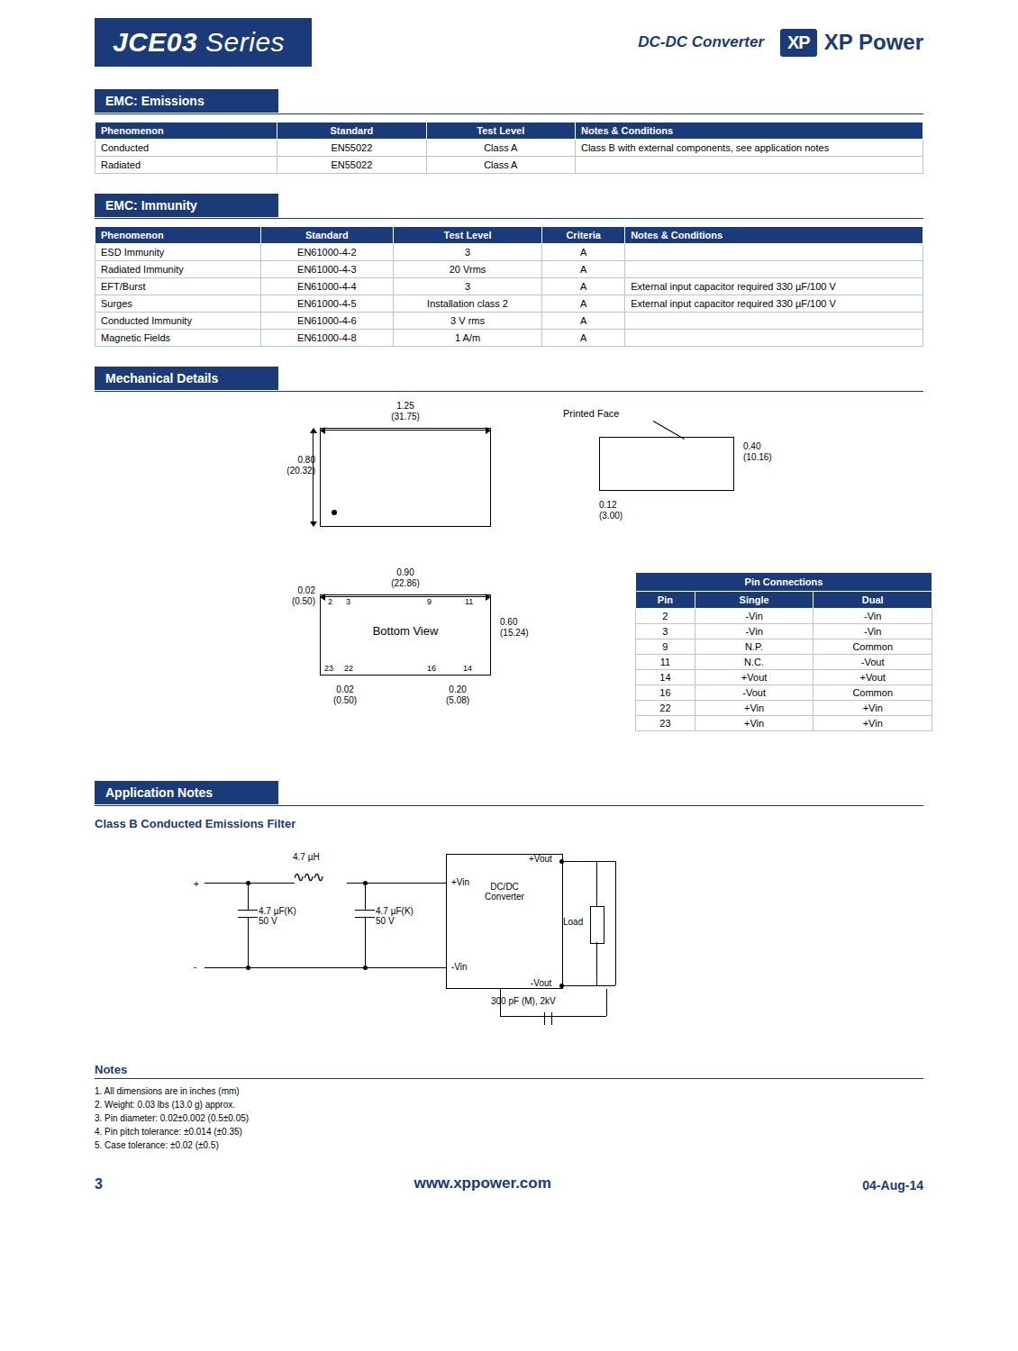JCE03 Series
DC-DC Converter
XP XP Power
EMC: Emissions
| Phenomenon | Standard | Test Level | Notes & Conditions |
| --- | --- | --- | --- |
| Conducted | EN55022 | Class A | Class B with external components, see application notes |
| Radiated | EN55022 | Class A | |
EMC: Immunity
| Phenomenon | Standard | Test Level | Criteria | Notes & Conditions |
| --- | --- | --- | --- | --- |
| ESD Immunity | EN61000-4-2 | 3 | A | |
| Radiated Immunity | EN61000-4-3 | 20 Vrms | A | |
| EFT/Burst | EN61000-4-4 | 3 | A | External input capacitor required 330 µF/100 V |
| Surges | EN61000-4-5 | Installation class 2 | A | External input capacitor required 330 µF/100 V |
| Conducted Immunity | EN61000-4-6 | 3 V rms | A | |
| Magnetic Fields | EN61000-4-8 | 1 A/m | A | |
Mechanical Details
1.25
(31.75)
0.80
(20.32)
Printed Face
0.40
(10.16)
0.12
(3.00)
0.90
(22.86)
0.02
(0.50)
Bottom View
2 3 9 11 23 22 16 14
0.60
(15.24)
0.02
(0.50)
0.20
(5.08)
| Pin Connections |
| --- |
| Pin | Single | Dual |
| 2 | -Vin | -Vin |
| 3 | -Vin | -Vin |
| 9 | N.P. | Common |
| 11 | N.C. | -Vout |
| 14 | +Vout | +Vout |
| 16 | -Vout | Common |
| 22 | +Vin | +Vin |
| 23 | +Vin | +Vin |
Application Notes
Class B Conducted Emissions Filter
+ - 4.7 µH
∿∿∿
4.7 µF(K)
50 V
4.7 µF(K)
50 V
DC/DC
Converter
+Vin -Vin +Vout -Vout
Load
300 pF (M), 2kV
Notes
1. All dimensions are in inches (mm)
2. Weight: 0.03 lbs (13.0 g) approx.
3. Pin diameter: 0.02±0.002 (0.5±0.05)
4. Pin pitch tolerance: ±0.014 (±0.35)
5. Case tolerance: ±0.02 (±0.5)
3
www.xppower.com
04-Aug-14